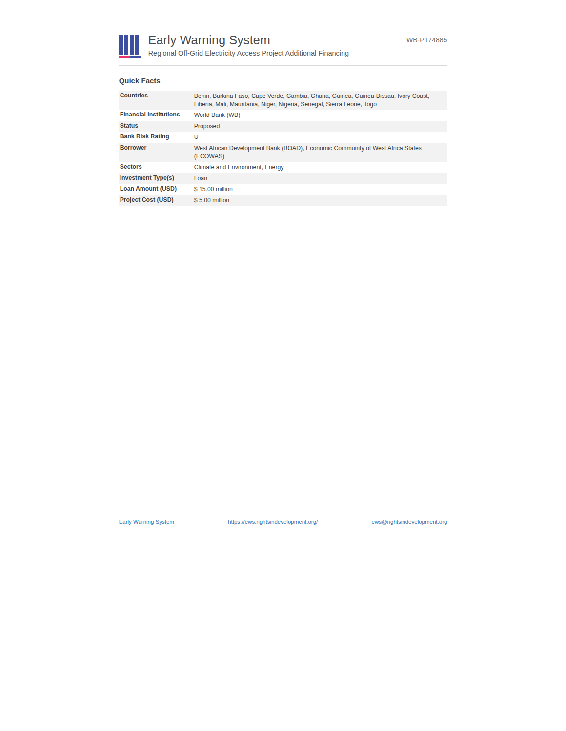Early Warning System
Regional Off-Grid Electricity Access Project Additional Financing
WB-P174885
Quick Facts
| Countries | Benin, Burkina Faso, Cape Verde, Gambia, Ghana, Guinea, Guinea-Bissau, Ivory Coast, Liberia, Mali, Mauritania, Niger, Nigeria, Senegal, Sierra Leone, Togo |
| Financial Institutions | World Bank (WB) |
| Status | Proposed |
| Bank Risk Rating | U |
| Borrower | West African Development Bank (BOAD), Economic Community of West Africa States (ECOWAS) |
| Sectors | Climate and Environment, Energy |
| Investment Type(s) | Loan |
| Loan Amount (USD) | $ 15.00 million |
| Project Cost (USD) | $ 5.00 million |
Early Warning System
https://ews.rightsindevelopment.org/
ews@rightsindevelopment.org